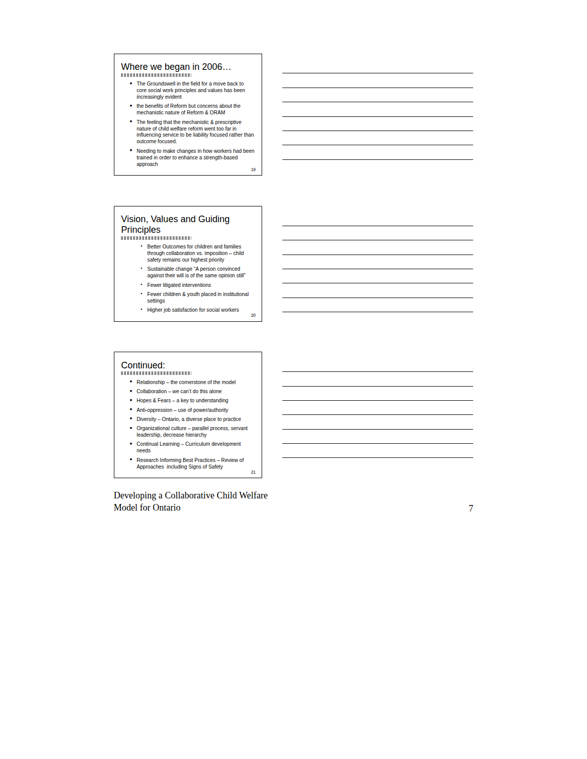Where we began in 2006…
The Groundswell in the field for a move back to core social work principles and values has been increasingly evident
the benefits of Reform but concerns about the mechanistic nature of Reform & ORAM
The feeling that the mechanistic & prescriptive nature of child welfare reform went too far in influencing service to be liability focused rather than outcome focused.
Needing to make changes in how workers had been trained in order to enhance a strength-based approach
19
Vision, Values and Guiding
Principles
Better Outcomes for children and families through collaboration vs. imposition – child safety remains our highest priority
Sustainable change “A person convinced against their will is of the same opinion still”
Fewer litigated interventions
Fewer children & youth placed in institutional settings
Higher job satisfaction for social workers
20
Continued:
Relationship – the cornerstone of the model
Collaboration – we can’t do this alone
Hopes & Fears – a key to understanding
Anti-oppression – use of power/authority
Diversity – Ontario, a diverse place to practice
Organizational culture – parallel process, servant leadership, decrease hierarchy
Continual Learning – Curriculum development needs
Research Informing Best Practices – Review of Approaches including Signs of Safety
21
Developing a Collaborative Child Welfare
Model for Ontario
7